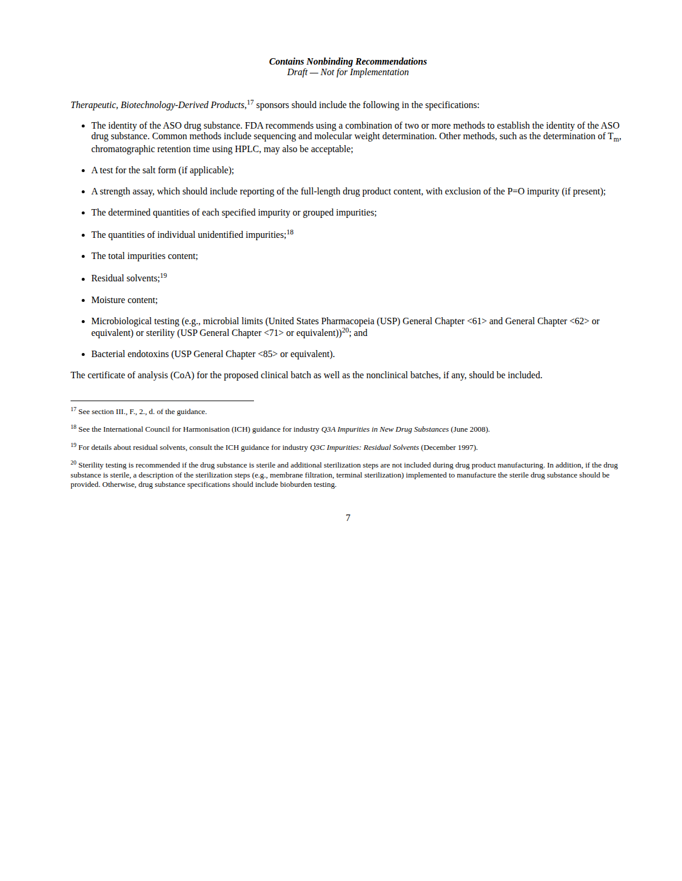Contains Nonbinding Recommendations
Draft — Not for Implementation
Therapeutic, Biotechnology-Derived Products,17 sponsors should include the following in the specifications:
The identity of the ASO drug substance. FDA recommends using a combination of two or more methods to establish the identity of the ASO drug substance. Common methods include sequencing and molecular weight determination. Other methods, such as the determination of Tm, chromatographic retention time using HPLC, may also be acceptable;
A test for the salt form (if applicable);
A strength assay, which should include reporting of the full-length drug product content, with exclusion of the P=O impurity (if present);
The determined quantities of each specified impurity or grouped impurities;
The quantities of individual unidentified impurities;18
The total impurities content;
Residual solvents;19
Moisture content;
Microbiological testing (e.g., microbial limits (United States Pharmacopeia (USP) General Chapter <61> and General Chapter <62> or equivalent) or sterility (USP General Chapter <71> or equivalent))20; and
Bacterial endotoxins (USP General Chapter <85> or equivalent).
The certificate of analysis (CoA) for the proposed clinical batch as well as the nonclinical batches, if any, should be included.
17 See section III., F., 2., d. of the guidance.
18 See the International Council for Harmonisation (ICH) guidance for industry Q3A Impurities in New Drug Substances (June 2008).
19 For details about residual solvents, consult the ICH guidance for industry Q3C Impurities: Residual Solvents (December 1997).
20 Sterility testing is recommended if the drug substance is sterile and additional sterilization steps are not included during drug product manufacturing. In addition, if the drug substance is sterile, a description of the sterilization steps (e.g., membrane filtration, terminal sterilization) implemented to manufacture the sterile drug substance should be provided. Otherwise, drug substance specifications should include bioburden testing.
7